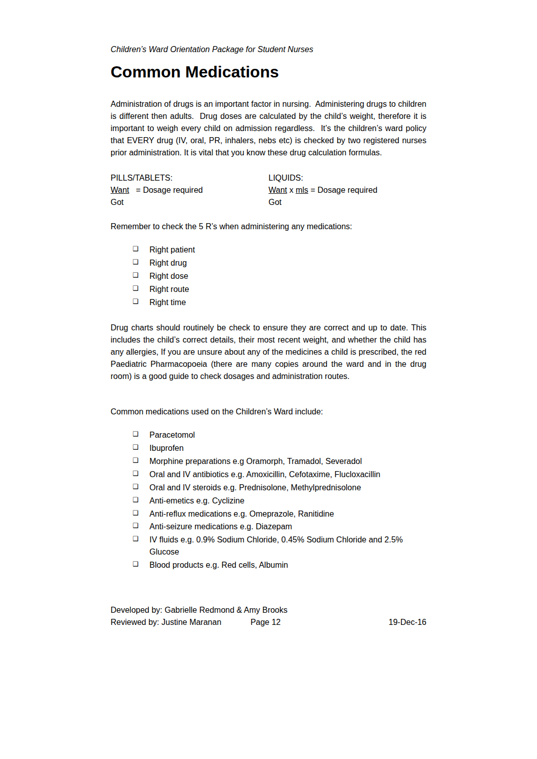Children’s Ward Orientation Package for Student Nurses
Common Medications
Administration of drugs is an important factor in nursing. Administering drugs to children is different then adults. Drug doses are calculated by the child’s weight, therefore it is important to weigh every child on admission regardless. It’s the children’s ward policy that EVERY drug (IV, oral, PR, inhalers, nebs etc) is checked by two registered nurses prior administration. It is vital that you know these drug calculation formulas.
| PILLS/TABLETS: | LIQUIDS: |
| Want = Dosage required | Want x mls = Dosage required |
| Got | Got |
Remember to check the 5 R’s when administering any medications:
Right patient
Right drug
Right dose
Right route
Right time
Drug charts should routinely be check to ensure they are correct and up to date. This includes the child’s correct details, their most recent weight, and whether the child has any allergies, If you are unsure about any of the medicines a child is prescribed, the red Paediatric Pharmacopoeia (there are many copies around the ward and in the drug room) is a good guide to check dosages and administration routes.
Common medications used on the Children’s Ward include:
Paracetomol
Ibuprofen
Morphine preparations e.g Oramorph, Tramadol, Severadol
Oral and IV antibiotics e.g. Amoxicillin, Cefotaxime, Flucloxacillin
Oral and IV steroids e.g. Prednisolone, Methylprednisolone
Anti-emetics e.g. Cyclizine
Anti-reflux medications e.g. Omeprazole, Ranitidine
Anti-seizure medications e.g. Diazepam
IV fluids e.g. 0.9% Sodium Chloride, 0.45% Sodium Chloride and 2.5% Glucose
Blood products e.g. Red cells, Albumin
Developed by: Gabrielle Redmond & Amy Brooks
Reviewed by: Justine Maranan Page 12 19-Dec-16